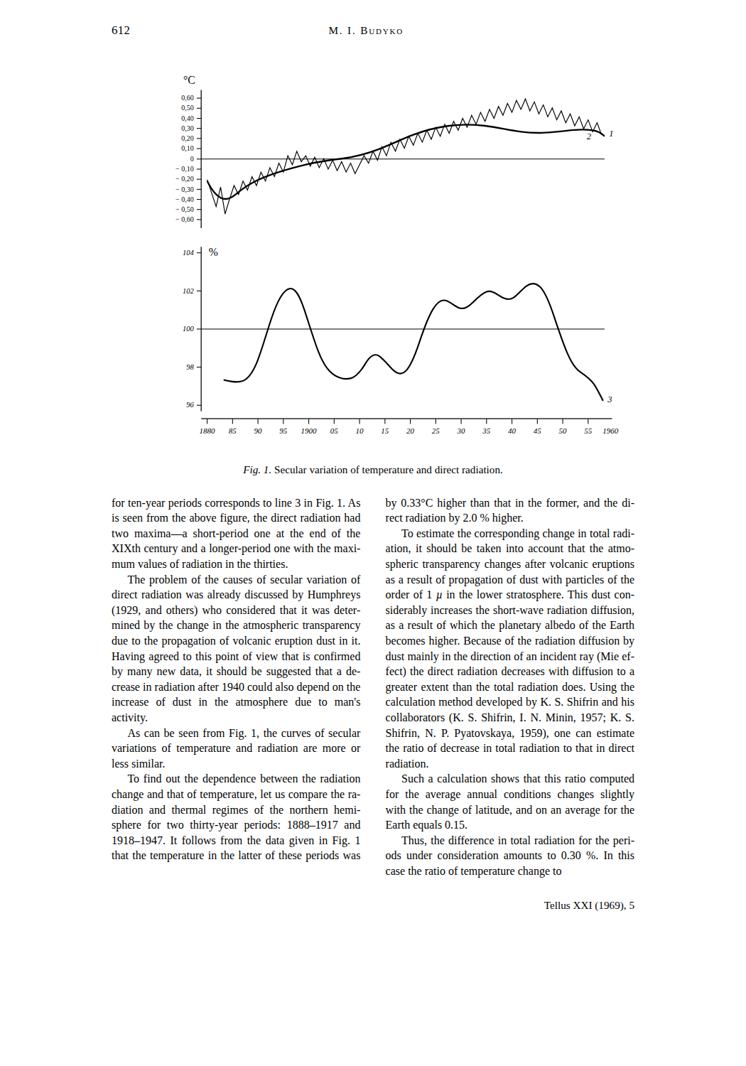612
M. I. Budyko
Secular variation of temperature and direct radiation Upper panel: temperature anomaly in degrees Celsius from 1880 to 1960 with an annual curve (1) and a smoothed curve (2). Lower panel: direct radiation as a percentage of the mean, curve (3), from 1880 to 1960. °C 0,60 0,50 0,40 0,30 0,20 0,10 0 − 0,10 − 0,20 − 0,30 − 0,40 − 0,50 − 0,60 2 1 % 104 102 100 98 96 3 1880 85 90 95 1900 05 10 15 20 25 30 35 40 45 50 55 1960
Fig. 1. Secular variation of temperature and direct radiation.
for ten-year periods corresponds to line 3 in Fig. 1. As is seen from the above figure, the direct radiation had two maxima—a short-period one at the end of the XIXth century and a longer-period one with the maximum values of radiation in the thirties.
The problem of the causes of secular variation of direct radiation was already discussed by Humphreys (1929, and others) who considered that it was determined by the change in the atmospheric transparency due to the propagation of volcanic eruption dust in it. Having agreed to this point of view that is confirmed by many new data, it should be suggested that a decrease in radiation after 1940 could also depend on the increase of dust in the atmosphere due to man's activity.
As can be seen from Fig. 1, the curves of secular variations of temperature and radiation are more or less similar.
To find out the dependence between the radiation change and that of temperature, let us compare the radiation and thermal regimes of the northern hemisphere for two thirty-year periods: 1888–1917 and 1918–1947. It follows from the data given in Fig. 1 that the temperature in the latter of these periods was by 0.33°C higher than that in the former, and the direct radiation by 2.0 % higher.
To estimate the corresponding change in total radiation, it should be taken into account that the atmospheric transparency changes after volcanic eruptions as a result of propagation of dust with particles of the order of 1 µ in the lower stratosphere. This dust considerably increases the short-wave radiation diffusion, as a result of which the planetary albedo of the Earth becomes higher. Because of the radiation diffusion by dust mainly in the direction of an incident ray (Mie effect) the direct radiation decreases with diffusion to a greater extent than the total radiation does. Using the calculation method developed by K. S. Shifrin and his collaborators (K. S. Shifrin, I. N. Minin, 1957; K. S. Shifrin, N. P. Pyatovskaya, 1959), one can estimate the ratio of decrease in total radiation to that in direct radiation.
Such a calculation shows that this ratio computed for the average annual conditions changes slightly with the change of latitude, and on an average for the Earth equals 0.15.
Thus, the difference in total radiation for the periods under consideration amounts to 0.30 %. In this case the ratio of temperature change to
Tellus XXI (1969), 5